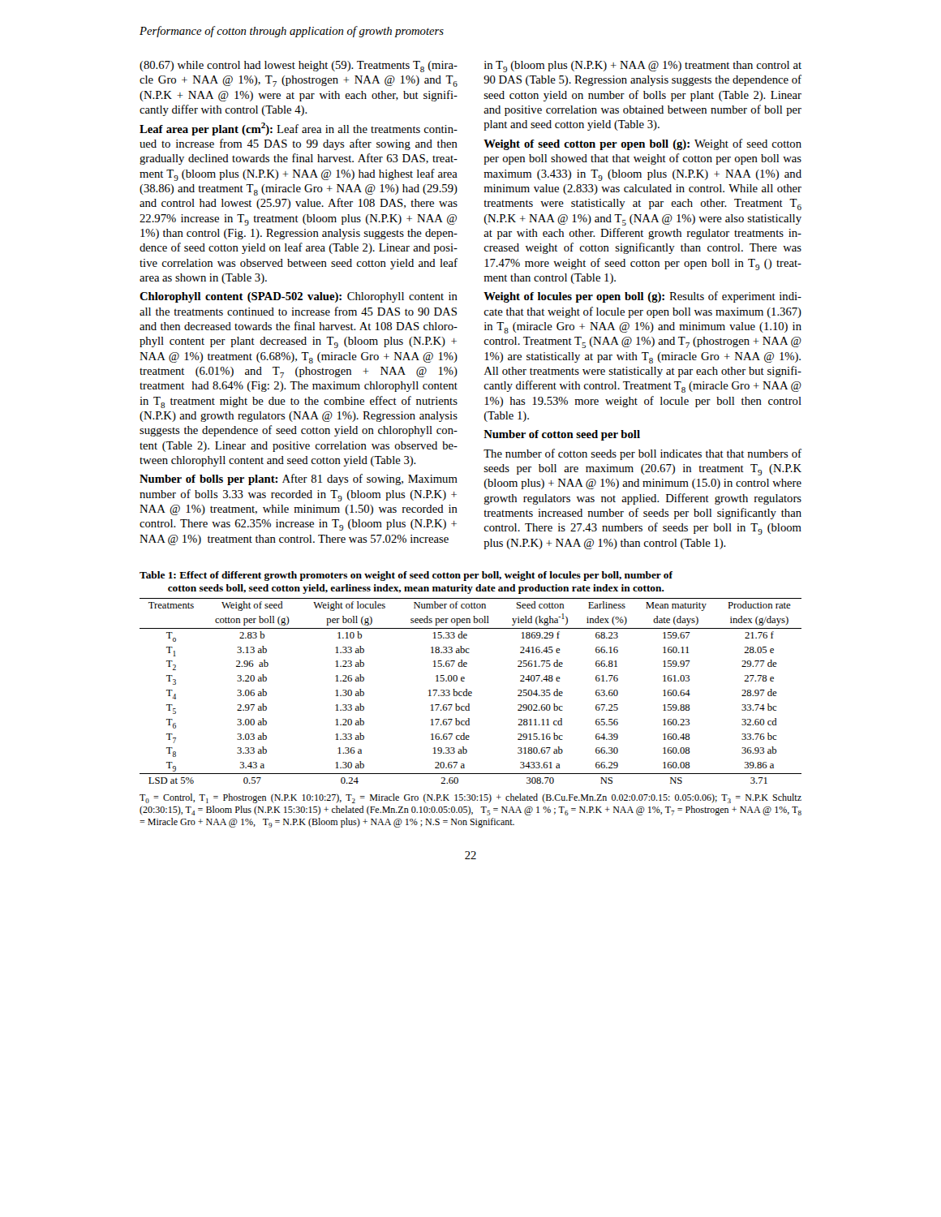Performance of cotton through application of growth promoters
(80.67) while control had lowest height (59). Treatments T8 (miracle Gro + NAA @ 1%), T7 (phostrogen + NAA @ 1%) and T6 (N.P.K + NAA @ 1%) were at par with each other, but significantly differ with control (Table 4).
Leaf area per plant (cm2): Leaf area in all the treatments continued to increase from 45 DAS to 99 days after sowing and then gradually declined towards the final harvest. After 63 DAS, treatment T9 (bloom plus (N.P.K) + NAA @ 1%) had highest leaf area (38.86) and treatment T8 (miracle Gro + NAA @ 1%) had (29.59) and control had lowest (25.97) value. After 108 DAS, there was 22.97% increase in T9 treatment (bloom plus (N.P.K) + NAA @ 1%) than control (Fig. 1). Regression analysis suggests the dependence of seed cotton yield on leaf area (Table 2). Linear and positive correlation was observed between seed cotton yield and leaf area as shown in (Table 3).
Chlorophyll content (SPAD-502 value): Chlorophyll content in all the treatments continued to increase from 45 DAS to 90 DAS and then decreased towards the final harvest. At 108 DAS chlorophyll content per plant decreased in T9 (bloom plus (N.P.K) + NAA @ 1%) treatment (6.68%), T8 (miracle Gro + NAA @ 1%) treatment (6.01%) and T7 (phostrogen + NAA @ 1%) treatment had 8.64% (Fig: 2). The maximum chlorophyll content in T8 treatment might be due to the combine effect of nutrients (N.P.K) and growth regulators (NAA @ 1%). Regression analysis suggests the dependence of seed cotton yield on chlorophyll content (Table 2). Linear and positive correlation was observed between chlorophyll content and seed cotton yield (Table 3).
Number of bolls per plant: After 81 days of sowing, Maximum number of bolls 3.33 was recorded in T9 (bloom plus (N.P.K) + NAA @ 1%) treatment, while minimum (1.50) was recorded in control. There was 62.35% increase in T9 (bloom plus (N.P.K) + NAA @ 1%) treatment than control. There was 57.02% increase
in T9 (bloom plus (N.P.K) + NAA @ 1%) treatment than control at 90 DAS (Table 5). Regression analysis suggests the dependence of seed cotton yield on number of bolls per plant (Table 2). Linear and positive correlation was obtained between number of boll per plant and seed cotton yield (Table 3).
Weight of seed cotton per open boll (g): Weight of seed cotton per open boll showed that that weight of cotton per open boll was maximum (3.433) in T9 (bloom plus (N.P.K) + NAA (1%) and minimum value (2.833) was calculated in control. While all other treatments were statistically at par each other. Treatment T6 (N.P.K + NAA @ 1%) and T5 (NAA @ 1%) were also statistically at par with each other. Different growth regulator treatments increased weight of cotton significantly than control. There was 17.47% more weight of seed cotton per open boll in T9 () treatment than control (Table 1).
Weight of locules per open boll (g): Results of experiment indicate that that weight of locule per open boll was maximum (1.367) in T8 (miracle Gro + NAA @ 1%) and minimum value (1.10) in control. Treatment T5 (NAA @ 1%) and T7 (phostrogen + NAA @ 1%) are statistically at par with T8 (miracle Gro + NAA @ 1%). All other treatments were statistically at par each other but significantly different with control. Treatment T8 (miracle Gro + NAA @ 1%) has 19.53% more weight of locule per boll then control (Table 1).
Number of cotton seed per boll
The number of cotton seeds per boll indicates that that numbers of seeds per boll are maximum (20.67) in treatment T9 (N.P.K (bloom plus) + NAA @ 1%) and minimum (15.0) in control where growth regulators was not applied. Different growth regulators treatments increased number of seeds per boll significantly than control. There is 27.43 numbers of seeds per boll in T9 (bloom plus (N.P.K) + NAA @ 1%) than control (Table 1).
Table 1: Effect of different growth promoters on weight of seed cotton per boll, weight of locules per boll, number of cotton seeds boll, seed cotton yield, earliness index, mean maturity date and production rate index in cotton.
| Treatments | Weight of seed | Weight of locules | Number of cotton | Seed cotton | Earliness | Mean maturity | Production rate |
| --- | --- | --- | --- | --- | --- | --- | --- |
| | cotton per boll (g) | per boll (g) | seeds per open boll | yield (kgha -1 ) | index (%) | date (days) | index (g/days) |
| T o | 2.83 b | 1.10 b | 15.33 de | 1869.29 f | 68.23 | 159.67 | 21.76 f |
| T 1 | 3.13 ab | 1.33 ab | 18.33 abc | 2416.45 e | 66.16 | 160.11 | 28.05 e |
| T 2 | 2.96 ab | 1.23 ab | 15.67 de | 2561.75 de | 66.81 | 159.97 | 29.77 de |
| T 3 | 3.20 ab | 1.26 ab | 15.00 e | 2407.48 e | 61.76 | 161.03 | 27.78 e |
| T 4 | 3.06 ab | 1.30 ab | 17.33 bcde | 2504.35 de | 63.60 | 160.64 | 28.97 de |
| T 5 | 2.97 ab | 1.33 ab | 17.67 bcd | 2902.60 bc | 67.25 | 159.88 | 33.74 bc |
| T 6 | 3.00 ab | 1.20 ab | 17.67 bcd | 2811.11 cd | 65.56 | 160.23 | 32.60 cd |
| T 7 | 3.03 ab | 1.33 ab | 16.67 cde | 2915.16 bc | 64.39 | 160.48 | 33.76 bc |
| T 8 | 3.33 ab | 1.36 a | 19.33 ab | 3180.67 ab | 66.30 | 160.08 | 36.93 ab |
| T 9 | 3.43 a | 1.30 ab | 20.67 a | 3433.61 a | 66.29 | 160.08 | 39.86 a |
| LSD at 5% | 0.57 | 0.24 | 2.60 | 308.70 | NS | NS | 3.71 |
T0 = Control, T1 = Phostrogen (N.P.K 10:10:27), T2 = Miracle Gro (N.P.K 15:30:15) + chelated (B.Cu.Fe.Mn.Zn 0.02:0.07:0.15: 0.05:0.06); T3 = N.P.K Schultz (20:30:15), T4 = Bloom Plus (N.P.K 15:30:15) + chelated (Fe.Mn.Zn 0.10:0.05:0.05), T5 = NAA @ 1 % ; T6 = N.P.K + NAA @ 1%, T7 = Phostrogen + NAA @ 1%, T8 = Miracle Gro + NAA @ 1%, T9 = N.P.K (Bloom plus) + NAA @ 1% ; N.S = Non Significant.
22